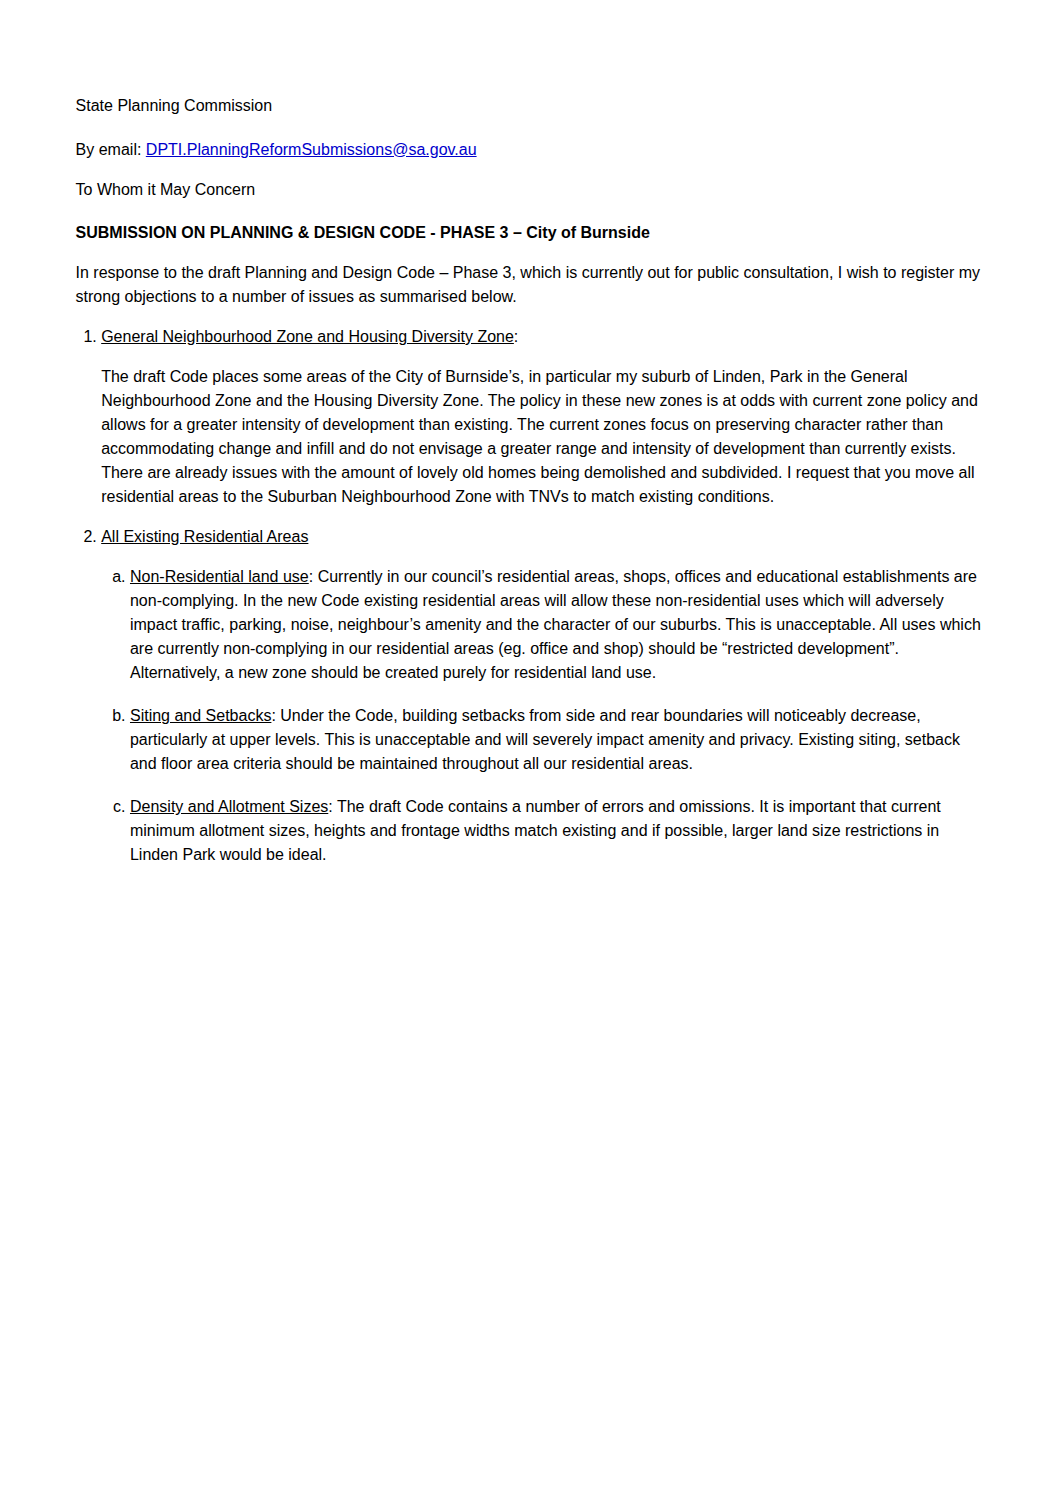State Planning Commission
By email: DPTI.PlanningReformSubmissions@sa.gov.au
To Whom it May Concern
SUBMISSION ON PLANNING & DESIGN CODE - PHASE 3 – City of Burnside
In response to the draft Planning and Design Code – Phase 3, which is currently out for public consultation, I wish to register my strong objections to a number of issues as summarised below.
General Neighbourhood Zone and Housing Diversity Zone:
The draft Code places some areas of the City of Burnside’s, in particular my suburb of Linden, Park in the General Neighbourhood Zone and the Housing Diversity Zone. The policy in these new zones is at odds with current zone policy and allows for a greater intensity of development than existing. The current zones focus on preserving character rather than accommodating change and infill and do not envisage a greater range and intensity of development than currently exists. There are already issues with the amount of lovely old homes being demolished and subdivided. I request that you move all residential areas to the Suburban Neighbourhood Zone with TNVs to match existing conditions.
All Existing Residential Areas
Non-Residential land use: Currently in our council’s residential areas, shops, offices and educational establishments are non-complying. In the new Code existing residential areas will allow these non-residential uses which will adversely impact traffic, parking, noise, neighbour’s amenity and the character of our suburbs. This is unacceptable. All uses which are currently non-complying in our residential areas (eg. office and shop) should be “restricted development”. Alternatively, a new zone should be created purely for residential land use.
Siting and Setbacks: Under the Code, building setbacks from side and rear boundaries will noticeably decrease, particularly at upper levels. This is unacceptable and will severely impact amenity and privacy. Existing siting, setback and floor area criteria should be maintained throughout all our residential areas.
Density and Allotment Sizes: The draft Code contains a number of errors and omissions. It is important that current minimum allotment sizes, heights and frontage widths match existing and if possible, larger land size restrictions in Linden Park would be ideal.